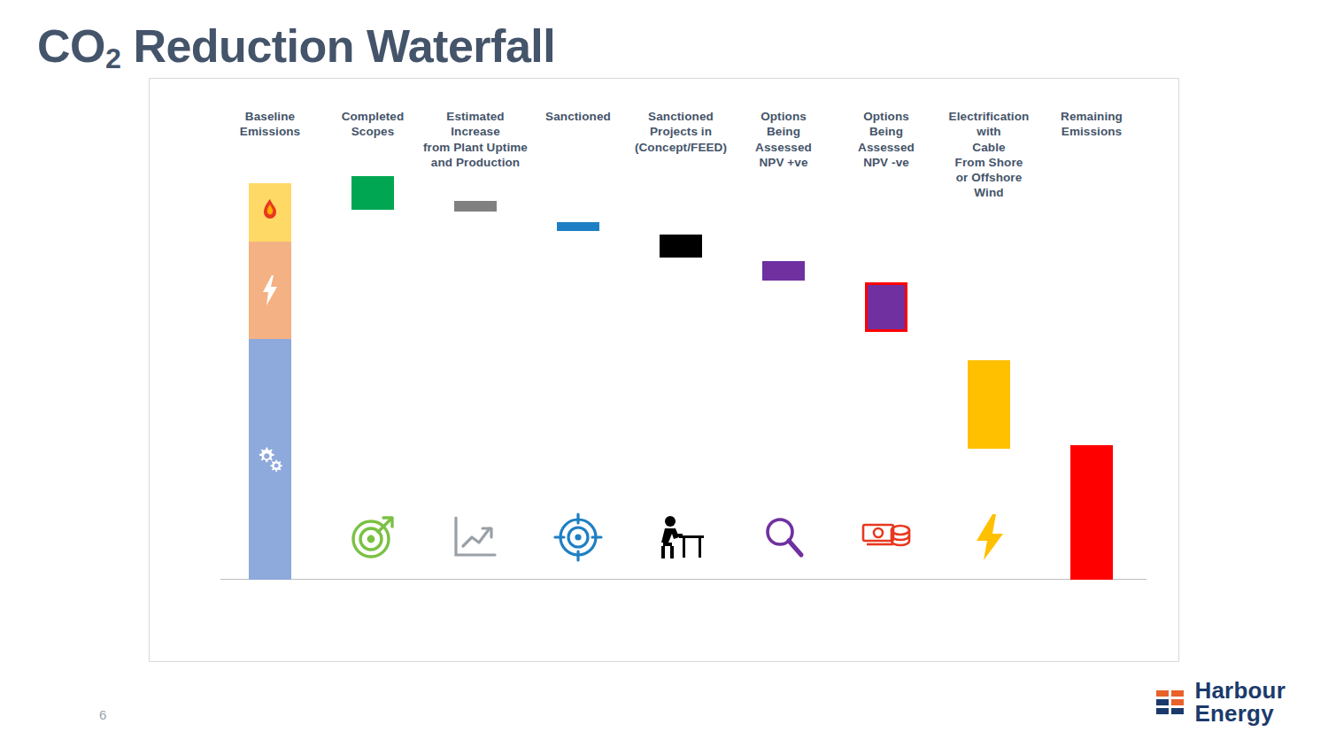CO2 Reduction Waterfall
Baseline
Emissions
Completed
Scopes
Estimated Increase
from Plant Uptime
and Production
Sanctioned
Sanctioned
Projects in
(Concept/FEED)
Options Being
Assessed
NPV +ve
Options Being
Assessed
NPV -ve
Electrification with
Cable
From Shore
or Offshore Wind
Remaining
Emissions
6
Harbour Energy